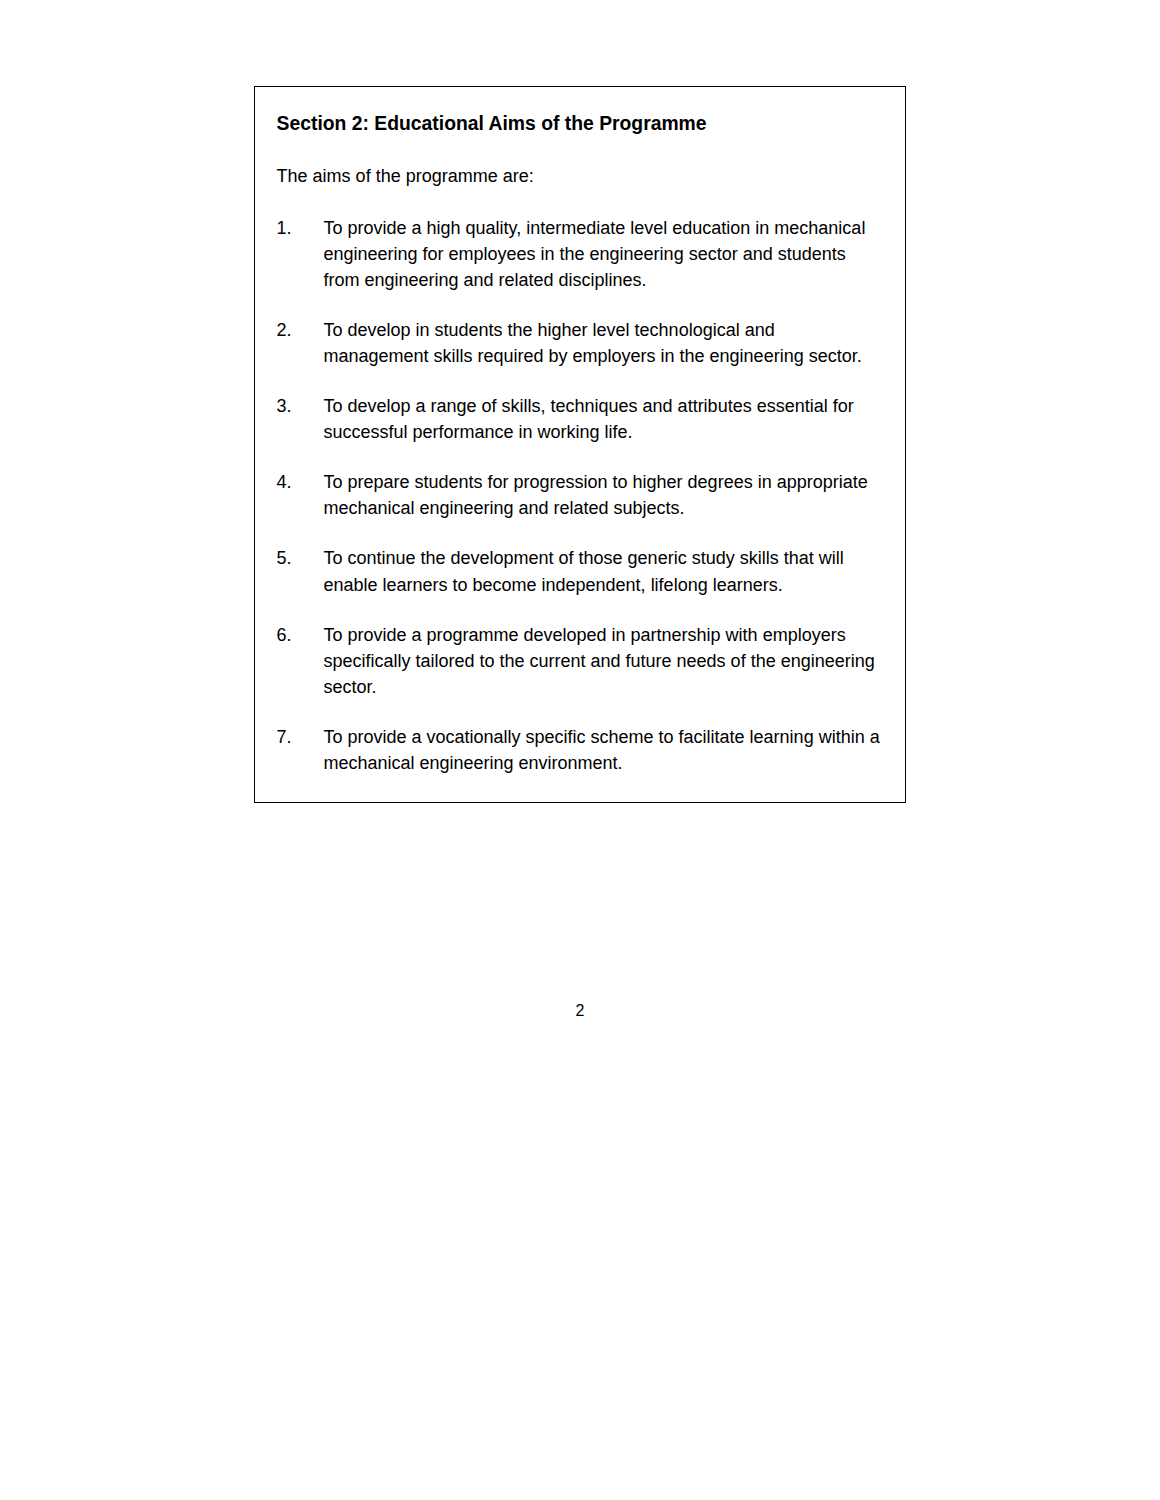Section 2: Educational Aims of the Programme
The aims of the programme are:
1. To provide a high quality, intermediate level education in mechanical engineering for employees in the engineering sector and students from engineering and related disciplines.
2. To develop in students the higher level technological and management skills required by employers in the engineering sector.
3. To develop a range of skills, techniques and attributes essential for successful performance in working life.
4. To prepare students for progression to higher degrees in appropriate mechanical engineering and related subjects.
5. To continue the development of those generic study skills that will enable learners to become independent, lifelong learners.
6. To provide a programme developed in partnership with employers specifically tailored to the current and future needs of the engineering sector.
7. To provide a vocationally specific scheme to facilitate learning within a mechanical engineering environment.
2